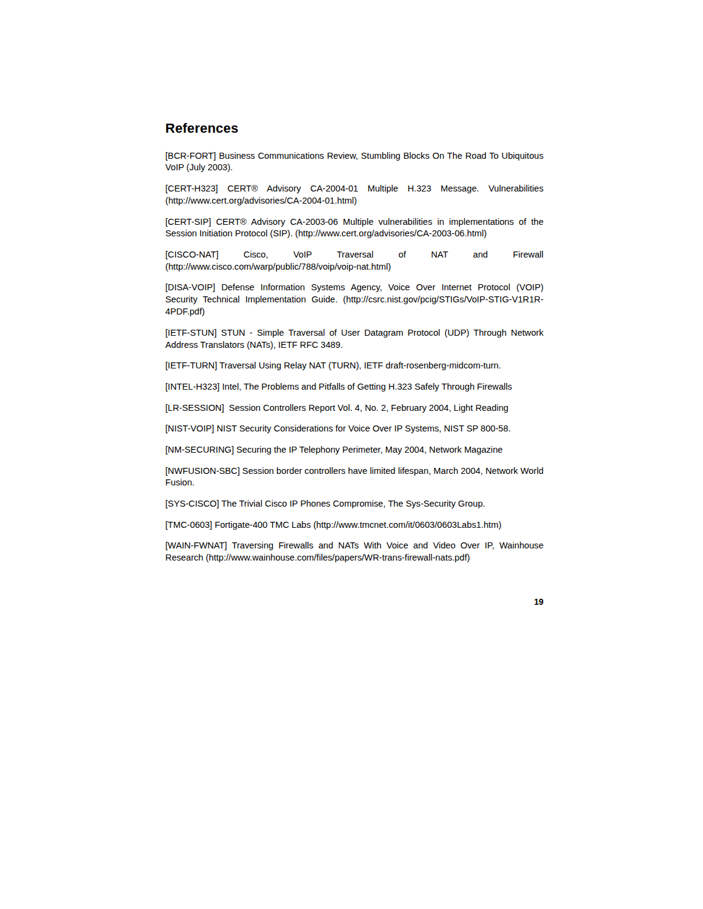References
[BCR-FORT] Business Communications Review, Stumbling Blocks On The Road To Ubiquitous VoIP (July 2003).
[CERT-H323] CERT® Advisory CA-2004-01 Multiple H.323 Message. Vulnerabilities (http://www.cert.org/advisories/CA-2004-01.html)
[CERT-SIP] CERT® Advisory CA-2003-06 Multiple vulnerabilities in implementations of the Session Initiation Protocol (SIP). (http://www.cert.org/advisories/CA-2003-06.html)
[CISCO-NAT] Cisco, VoIP Traversal of NAT and Firewall (http://www.cisco.com/warp/public/788/voip/voip-nat.html)
[DISA-VOIP] Defense Information Systems Agency, Voice Over Internet Protocol (VOIP) Security Technical Implementation Guide. (http://csrc.nist.gov/pcig/STIGs/VoIP-STIG-V1R1R-4PDF.pdf)
[IETF-STUN] STUN - Simple Traversal of User Datagram Protocol (UDP) Through Network Address Translators (NATs), IETF RFC 3489.
[IETF-TURN] Traversal Using Relay NAT (TURN), IETF draft-rosenberg-midcom-turn.
[INTEL-H323] Intel, The Problems and Pitfalls of Getting H.323 Safely Through Firewalls
[LR-SESSION] Session Controllers Report Vol. 4, No. 2, February 2004, Light Reading
[NIST-VOIP] NIST Security Considerations for Voice Over IP Systems, NIST SP 800-58.
[NM-SECURING] Securing the IP Telephony Perimeter, May 2004, Network Magazine
[NWFUSION-SBC] Session border controllers have limited lifespan, March 2004, Network World Fusion.
[SYS-CISCO] The Trivial Cisco IP Phones Compromise, The Sys-Security Group.
[TMC-0603] Fortigate-400 TMC Labs (http://www.tmcnet.com/it/0603/0603Labs1.htm)
[WAIN-FWNAT] Traversing Firewalls and NATs With Voice and Video Over IP, Wainhouse Research (http://www.wainhouse.com/files/papers/WR-trans-firewall-nats.pdf)
19